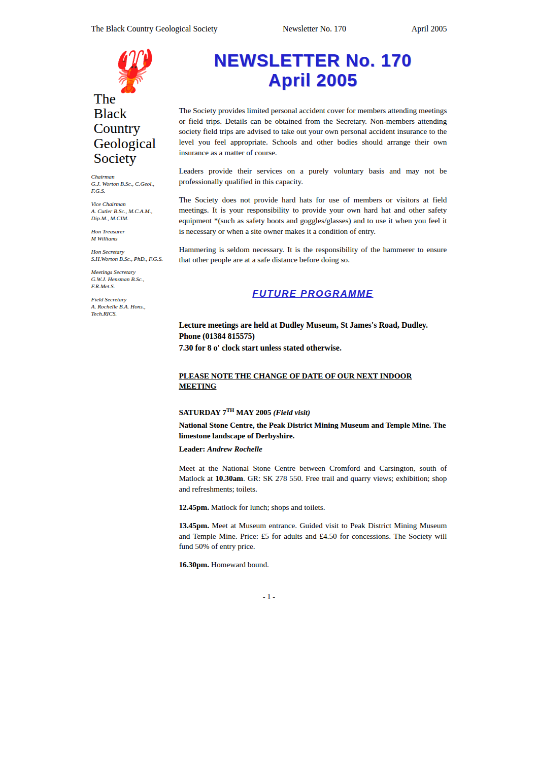The Black Country Geological Society Newsletter No. 170 April 2005
🦞
The
Black
Country
Geological
Society
Chairman
G.J. Worton B.Sc., C.Geol., F.G.S.
Vice Chairman
A. Cutler B.Sc., M.C.A.M., Dip.M., M.CIM.
Hon Treasurer
M Williams
Hon Secretary
S.H.Worton B.Sc., PhD., F.G.S.
Meetings Secretary
G.W.J. Hensman B.Sc., F.R.Met.S.
Field Secretary
A. Rochelle B.A. Hons., Tech.RICS.
NEWSLETTER No. 170
April 2005
The Society provides limited personal accident cover for members attending meetings or field trips. Details can be obtained from the Secretary. Non-members attending society field trips are advised to take out your own personal accident insurance to the level you feel appropriate. Schools and other bodies should arrange their own insurance as a matter of course.
Leaders provide their services on a purely voluntary basis and may not be professionally qualified in this capacity.
The Society does not provide hard hats for use of members or visitors at field meetings. It is your responsibility to provide your own hard hat and other safety equipment *(such as safety boots and goggles/glasses) and to use it when you feel it is necessary or when a site owner makes it a condition of entry.
Hammering is seldom necessary. It is the responsibility of the hammerer to ensure that other people are at a safe distance before doing so.
FUTURE PROGRAMME
Lecture meetings are held at Dudley Museum, St James's Road, Dudley. Phone (01384 815575)
7.30 for 8 o' clock start unless stated otherwise.
PLEASE NOTE THE CHANGE OF DATE OF OUR NEXT INDOOR MEETING
SATURDAY 7TH MAY 2005 (Field visit)
National Stone Centre, the Peak District Mining Museum and Temple Mine. The limestone landscape of Derbyshire.
Leader: Andrew Rochelle
Meet at the National Stone Centre between Cromford and Carsington, south of Matlock at 10.30am. GR: SK 278 550. Free trail and quarry views; exhibition; shop and refreshments; toilets.
12.45pm. Matlock for lunch; shops and toilets.
13.45pm. Meet at Museum entrance. Guided visit to Peak District Mining Museum and Temple Mine. Price: £5 for adults and £4.50 for concessions. The Society will fund 50% of entry price.
16.30pm. Homeward bound.
- 1 -